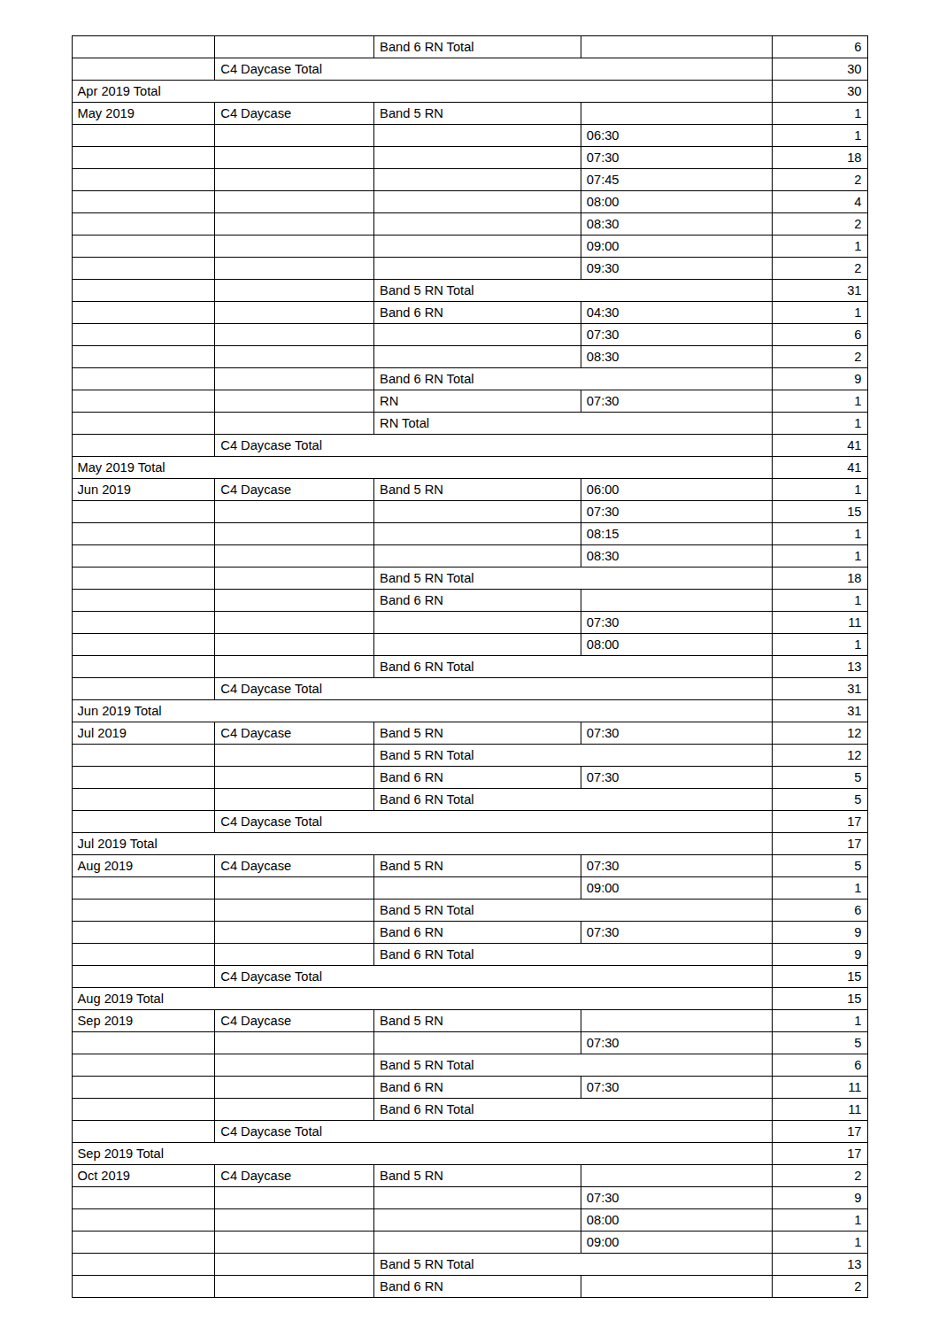| | | Band 6 RN Total | | 6 |
| | C4 Daycase Total | 30 |
| Apr 2019 Total | 30 |
| May 2019 | C4 Daycase | Band 5 RN | | 1 |
| | | | 06:30 | 1 |
| | | | 07:30 | 18 |
| | | | 07:45 | 2 |
| | | | 08:00 | 4 |
| | | | 08:30 | 2 |
| | | | 09:00 | 1 |
| | | | 09:30 | 2 |
| | | Band 5 RN Total | 31 |
| | | Band 6 RN | 04:30 | 1 |
| | | | 07:30 | 6 |
| | | | 08:30 | 2 |
| | | Band 6 RN Total | 9 |
| | | RN | 07:30 | 1 |
| | | RN Total | 1 |
| | C4 Daycase Total | 41 |
| May 2019 Total | 41 |
| Jun 2019 | C4 Daycase | Band 5 RN | 06:00 | 1 |
| | | | 07:30 | 15 |
| | | | 08:15 | 1 |
| | | | 08:30 | 1 |
| | | Band 5 RN Total | 18 |
| | | Band 6 RN | | 1 |
| | | | 07:30 | 11 |
| | | | 08:00 | 1 |
| | | Band 6 RN Total | 13 |
| | C4 Daycase Total | 31 |
| Jun 2019 Total | 31 |
| Jul 2019 | C4 Daycase | Band 5 RN | 07:30 | 12 |
| | | Band 5 RN Total | 12 |
| | | Band 6 RN | 07:30 | 5 |
| | | Band 6 RN Total | 5 |
| | C4 Daycase Total | 17 |
| Jul 2019 Total | 17 |
| Aug 2019 | C4 Daycase | Band 5 RN | 07:30 | 5 |
| | | | 09:00 | 1 |
| | | Band 5 RN Total | 6 |
| | | Band 6 RN | 07:30 | 9 |
| | | Band 6 RN Total | 9 |
| | C4 Daycase Total | 15 |
| Aug 2019 Total | 15 |
| Sep 2019 | C4 Daycase | Band 5 RN | | 1 |
| | | | 07:30 | 5 |
| | | Band 5 RN Total | 6 |
| | | Band 6 RN | 07:30 | 11 |
| | | Band 6 RN Total | 11 |
| | C4 Daycase Total | 17 |
| Sep 2019 Total | 17 |
| Oct 2019 | C4 Daycase | Band 5 RN | | 2 |
| | | | 07:30 | 9 |
| | | | 08:00 | 1 |
| | | | 09:00 | 1 |
| | | Band 5 RN Total | 13 |
| | | Band 6 RN | | 2 |